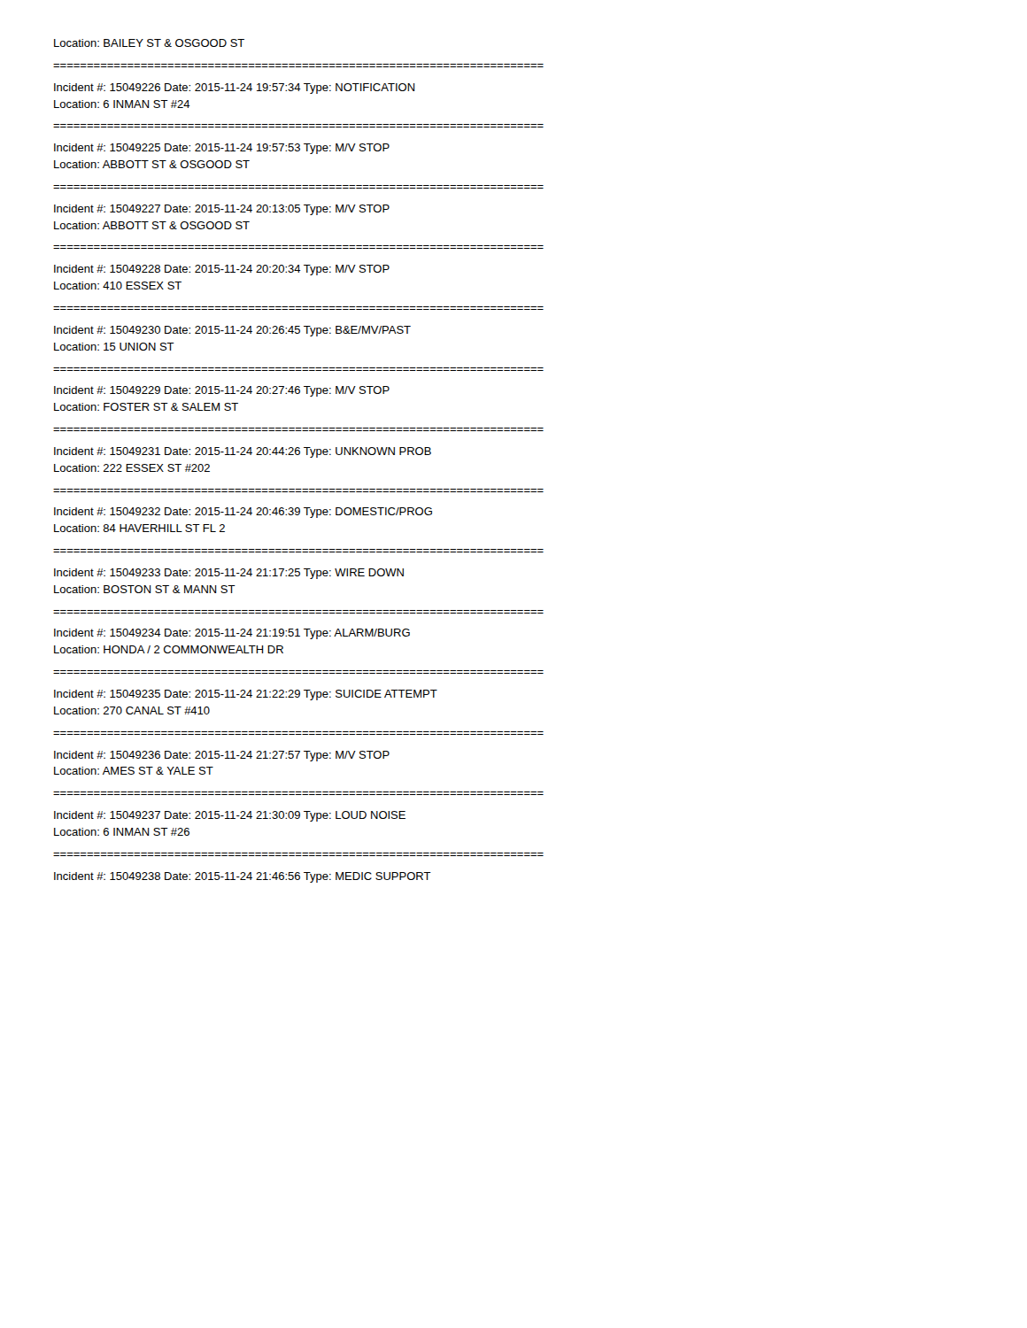Location: BAILEY ST & OSGOOD ST
=========================================================================
Incident #: 15049226 Date: 2015-11-24 19:57:34 Type: NOTIFICATION
Location: 6 INMAN ST #24
=========================================================================
Incident #: 15049225 Date: 2015-11-24 19:57:53 Type: M/V STOP
Location: ABBOTT ST & OSGOOD ST
=========================================================================
Incident #: 15049227 Date: 2015-11-24 20:13:05 Type: M/V STOP
Location: ABBOTT ST & OSGOOD ST
=========================================================================
Incident #: 15049228 Date: 2015-11-24 20:20:34 Type: M/V STOP
Location: 410 ESSEX ST
=========================================================================
Incident #: 15049230 Date: 2015-11-24 20:26:45 Type: B&E/MV/PAST
Location: 15 UNION ST
=========================================================================
Incident #: 15049229 Date: 2015-11-24 20:27:46 Type: M/V STOP
Location: FOSTER ST & SALEM ST
=========================================================================
Incident #: 15049231 Date: 2015-11-24 20:44:26 Type: UNKNOWN PROB
Location: 222 ESSEX ST #202
=========================================================================
Incident #: 15049232 Date: 2015-11-24 20:46:39 Type: DOMESTIC/PROG
Location: 84 HAVERHILL ST FL 2
=========================================================================
Incident #: 15049233 Date: 2015-11-24 21:17:25 Type: WIRE DOWN
Location: BOSTON ST & MANN ST
=========================================================================
Incident #: 15049234 Date: 2015-11-24 21:19:51 Type: ALARM/BURG
Location: HONDA / 2 COMMONWEALTH DR
=========================================================================
Incident #: 15049235 Date: 2015-11-24 21:22:29 Type: SUICIDE ATTEMPT
Location: 270 CANAL ST #410
=========================================================================
Incident #: 15049236 Date: 2015-11-24 21:27:57 Type: M/V STOP
Location: AMES ST & YALE ST
=========================================================================
Incident #: 15049237 Date: 2015-11-24 21:30:09 Type: LOUD NOISE
Location: 6 INMAN ST #26
=========================================================================
Incident #: 15049238 Date: 2015-11-24 21:46:56 Type: MEDIC SUPPORT